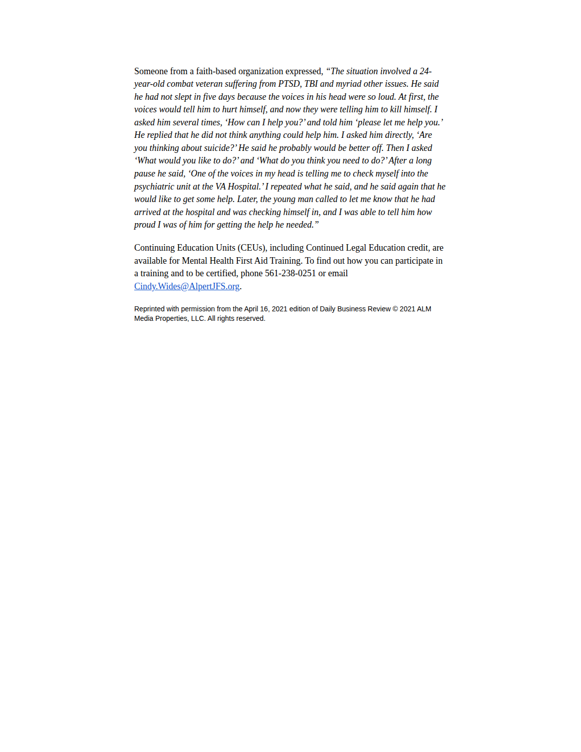Someone from a faith-based organization expressed, “The situation involved a 24-year-old combat veteran suffering from PTSD, TBI and myriad other issues. He said he had not slept in five days because the voices in his head were so loud. At first, the voices would tell him to hurt himself, and now they were telling him to kill himself. I asked him several times, ‘How can I help you?’ and told him ‘please let me help you.’ He replied that he did not think anything could help him. I asked him directly, ‘Are you thinking about suicide?’ He said he probably would be better off. Then I asked ‘What would you like to do?’ and ‘What do you think you need to do?’ After a long pause he said, ‘One of the voices in my head is telling me to check myself into the psychiatric unit at the VA Hospital.’ I repeated what he said, and he said again that he would like to get some help. Later, the young man called to let me know that he had arrived at the hospital and was checking himself in, and I was able to tell him how proud I was of him for getting the help he needed.”
Continuing Education Units (CEUs), including Continued Legal Education credit, are available for Mental Health First Aid Training. To find out how you can participate in a training and to be certified, phone 561-238-0251 or email Cindy.Wides@AlpertJFS.org.
Reprinted with permission from the April 16, 2021 edition of Daily Business Review © 2021 ALM Media Properties, LLC. All rights reserved.